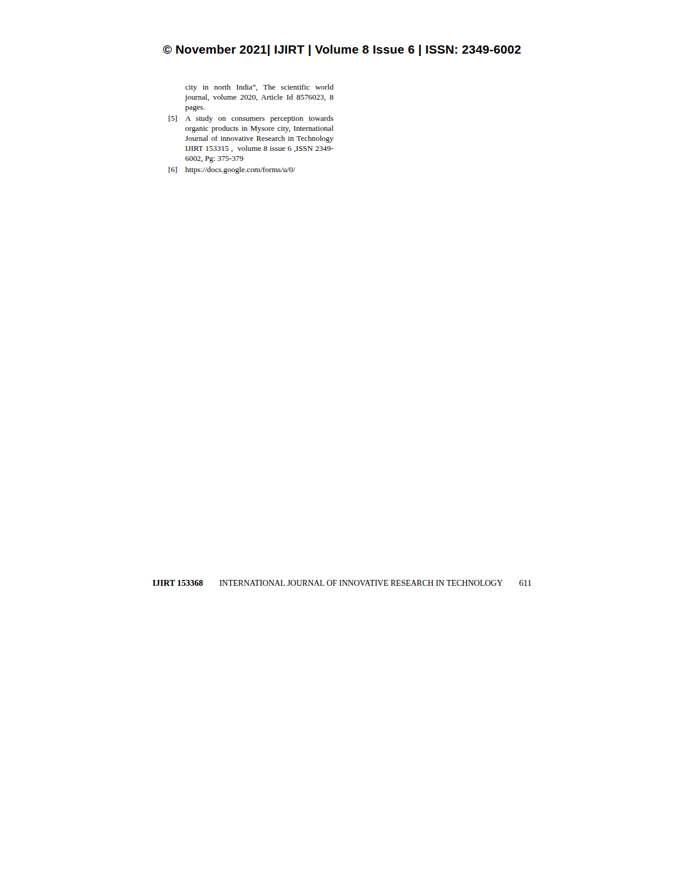© November 2021| IJIRT | Volume 8 Issue 6 | ISSN: 2349-6002
city in north India”, The scientific world journal, volume 2020, Article Id 8576023, 8 pages.
[5] A study on consumers perception towards organic products in Mysore city, International Journal of innovative Research in Technology IJIRT 153315 , volume 8 issue 6 ,ISSN 2349-6002, Pg: 375-379
[6] https://docs.google.com/forms/u/0/
IJIRT 153368
INTERNATIONAL JOURNAL OF INNOVATIVE RESEARCH IN TECHNOLOGY
611